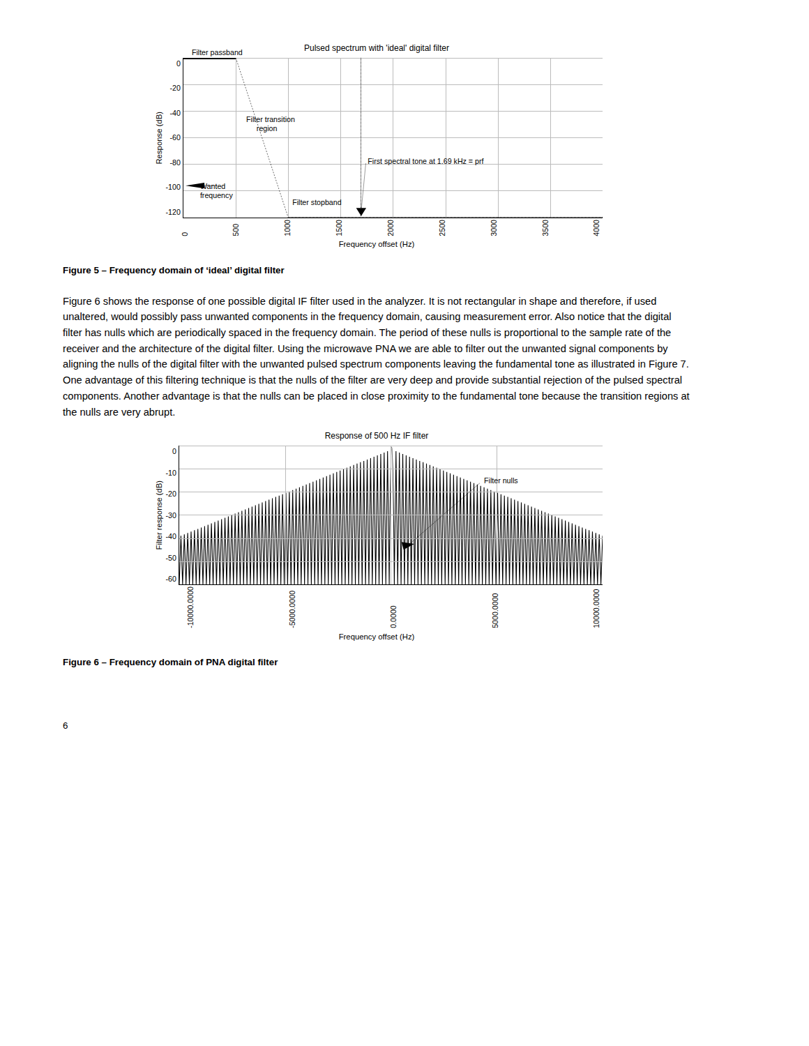Pulsed spectrum with 'ideal' digital filter
Response (dB)
0 -20 -40 -60 -80 -100 -120
Filter passband
Filter transition
region
First spectral tone at 1.69 kHz = prf
Wanted
frequency
Filter stopband
0 500 1000 1500 2000 2500 3000 3500 4000
Frequency offset (Hz)
Figure 5 – Frequency domain of ‘ideal’ digital filter
Figure 6 shows the response of one possible digital IF filter used in the analyzer. It is not rectangular in shape and therefore, if used unaltered, would possibly pass unwanted components in the frequency domain, causing measurement error. Also notice that the digital filter has nulls which are periodically spaced in the frequency domain. The period of these nulls is proportional to the sample rate of the receiver and the architecture of the digital filter. Using the microwave PNA we are able to filter out the unwanted signal components by aligning the nulls of the digital filter with the unwanted pulsed spectrum components leaving the fundamental tone as illustrated in Figure 7. One advantage of this filtering technique is that the nulls of the filter are very deep and provide substantial rejection of the pulsed spectral components. Another advantage is that the nulls can be placed in close proximity to the fundamental tone because the transition regions at the nulls are very abrupt.
Response of 500 Hz IF filter
Filter response (dB)
0 -10 -20 -30 -40 -50 -60
Filter nulls
-10000.0000 -5000.0000 0.0000 5000.0000 10000.0000
Frequency offset (Hz)
Figure 6 – Frequency domain of PNA digital filter
6